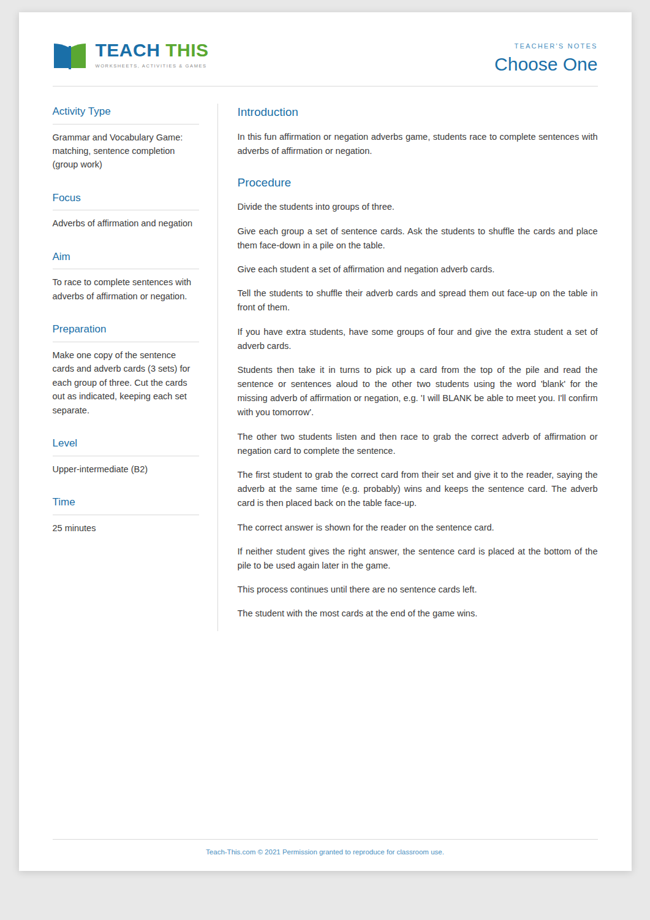TEACH THIS
WORKSHEETS, ACTIVITIES & GAMES
Teacher's Notes
Choose One
Activity Type
Grammar and Vocabulary Game: matching, sentence completion (group work)
Focus
Adverbs of affirmation and negation
Aim
To race to complete sentences with adverbs of affirmation or negation.
Preparation
Make one copy of the sentence cards and adverb cards (3 sets) for each group of three. Cut the cards out as indicated, keeping each set separate.
Level
Upper-intermediate (B2)
Time
25 minutes
Introduction
In this fun affirmation or negation adverbs game, students race to complete sentences with adverbs of affirmation or negation.
Procedure
Divide the students into groups of three.
Give each group a set of sentence cards. Ask the students to shuffle the cards and place them face-down in a pile on the table.
Give each student a set of affirmation and negation adverb cards.
Tell the students to shuffle their adverb cards and spread them out face-up on the table in front of them.
If you have extra students, have some groups of four and give the extra student a set of adverb cards.
Students then take it in turns to pick up a card from the top of the pile and read the sentence or sentences aloud to the other two students using the word 'blank' for the missing adverb of affirmation or negation, e.g. 'I will BLANK be able to meet you. I'll confirm with you tomorrow'.
The other two students listen and then race to grab the correct adverb of affirmation or negation card to complete the sentence.
The first student to grab the correct card from their set and give it to the reader, saying the adverb at the same time (e.g. probably) wins and keeps the sentence card. The adverb card is then placed back on the table face-up.
The correct answer is shown for the reader on the sentence card.
If neither student gives the right answer, the sentence card is placed at the bottom of the pile to be used again later in the game.
This process continues until there are no sentence cards left.
The student with the most cards at the end of the game wins.
Teach-This.com © 2021 Permission granted to reproduce for classroom use.